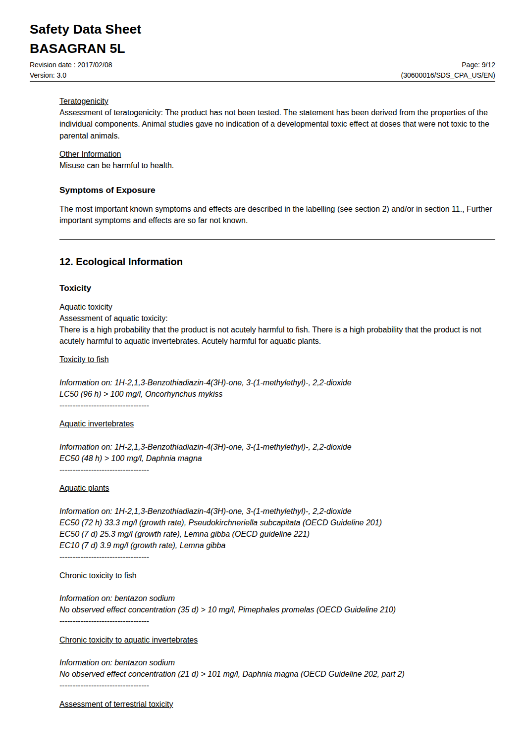Safety Data Sheet
BASAGRAN 5L
Revision date : 2017/02/08
Version: 3.0
Page: 9/12
(30600016/SDS_CPA_US/EN)
Teratogenicity
Assessment of teratogenicity: The product has not been tested. The statement has been derived from the properties of the individual components. Animal studies gave no indication of a developmental toxic effect at doses that were not toxic to the parental animals.
Other Information
Misuse can be harmful to health.
Symptoms of Exposure
The most important known symptoms and effects are described in the labelling (see section 2) and/or in section 11., Further important symptoms and effects are so far not known.
12. Ecological Information
Toxicity
Aquatic toxicity
Assessment of aquatic toxicity:
There is a high probability that the product is not acutely harmful to fish. There is a high probability that the product is not acutely harmful to aquatic invertebrates. Acutely harmful for aquatic plants.
Toxicity to fish
Information on: 1H-2,1,3-Benzothiadiazin-4(3H)-one, 3-(1-methylethyl)-, 2,2-dioxide
LC50 (96 h) > 100 mg/l, Oncorhynchus mykiss
----------------------------------
Aquatic invertebrates
Information on: 1H-2,1,3-Benzothiadiazin-4(3H)-one, 3-(1-methylethyl)-, 2,2-dioxide
EC50 (48 h) > 100 mg/l, Daphnia magna
----------------------------------
Aquatic plants
Information on: 1H-2,1,3-Benzothiadiazin-4(3H)-one, 3-(1-methylethyl)-, 2,2-dioxide
EC50 (72 h) 33.3 mg/l (growth rate), Pseudokirchneriella subcapitata (OECD Guideline 201)
EC50 (7 d) 25.3 mg/l (growth rate), Lemna gibba (OECD guideline 221)
EC10 (7 d) 3.9 mg/l (growth rate), Lemna gibba
----------------------------------
Chronic toxicity to fish
Information on: bentazon sodium
No observed effect concentration (35 d) > 10 mg/l, Pimephales promelas (OECD Guideline 210)
----------------------------------
Chronic toxicity to aquatic invertebrates
Information on: bentazon sodium
No observed effect concentration (21 d) > 101 mg/l, Daphnia magna (OECD Guideline 202, part 2)
----------------------------------
Assessment of terrestrial toxicity